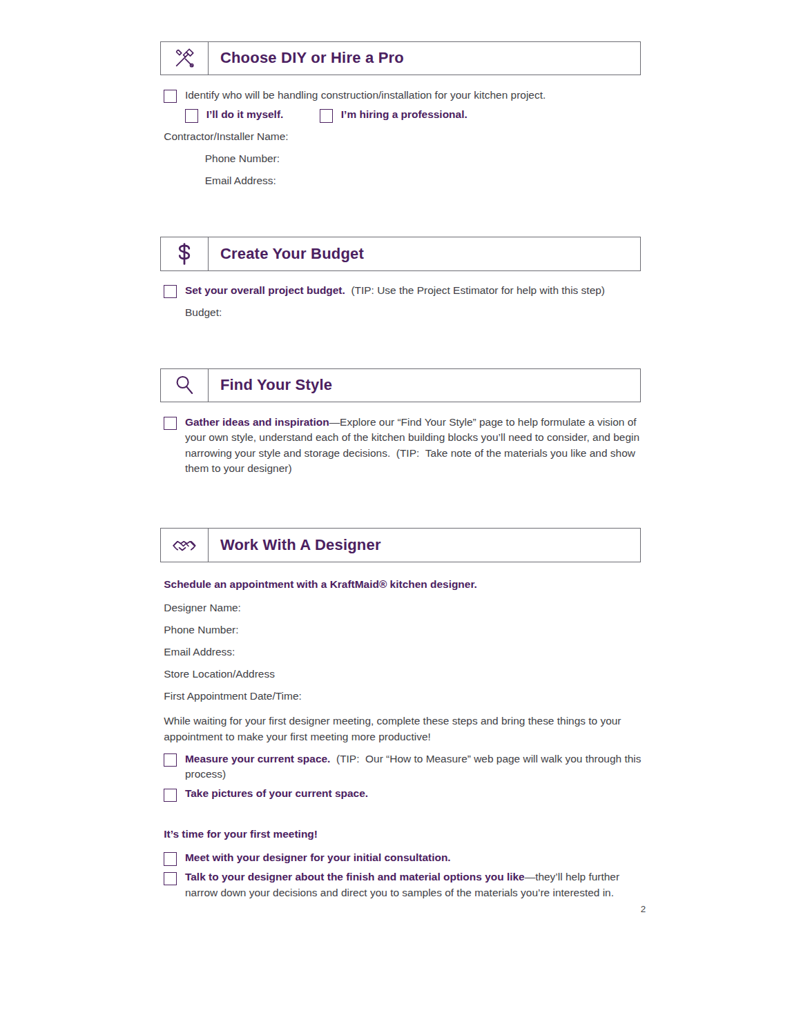Choose DIY or Hire a Pro
Identify who will be handling construction/installation for your kitchen project.
I’ll do it myself. I’m hiring a professional.
Contractor/Installer Name:
Phone Number:
Email Address:
Create Your Budget
Set your overall project budget. (TIP: Use the Project Estimator for help with this step)
Budget:
Find Your Style
Gather ideas and inspiration—Explore our “Find Your Style” page to help formulate a vision of your own style, understand each of the kitchen building blocks you’ll need to consider, and begin narrowing your style and storage decisions. (TIP: Take note of the materials you like and show them to your designer)
Work With A Designer
Schedule an appointment with a KraftMaid® kitchen designer.
Designer Name:
Phone Number:
Email Address:
Store Location/Address
First Appointment Date/Time:
While waiting for your first designer meeting, complete these steps and bring these things to your appointment to make your first meeting more productive!
Measure your current space. (TIP: Our “How to Measure” web page will walk you through this process)
Take pictures of your current space.
It’s time for your first meeting!
Meet with your designer for your initial consultation.
Talk to your designer about the finish and material options you like—they’ll help further narrow down your decisions and direct you to samples of the materials you’re interested in.
2